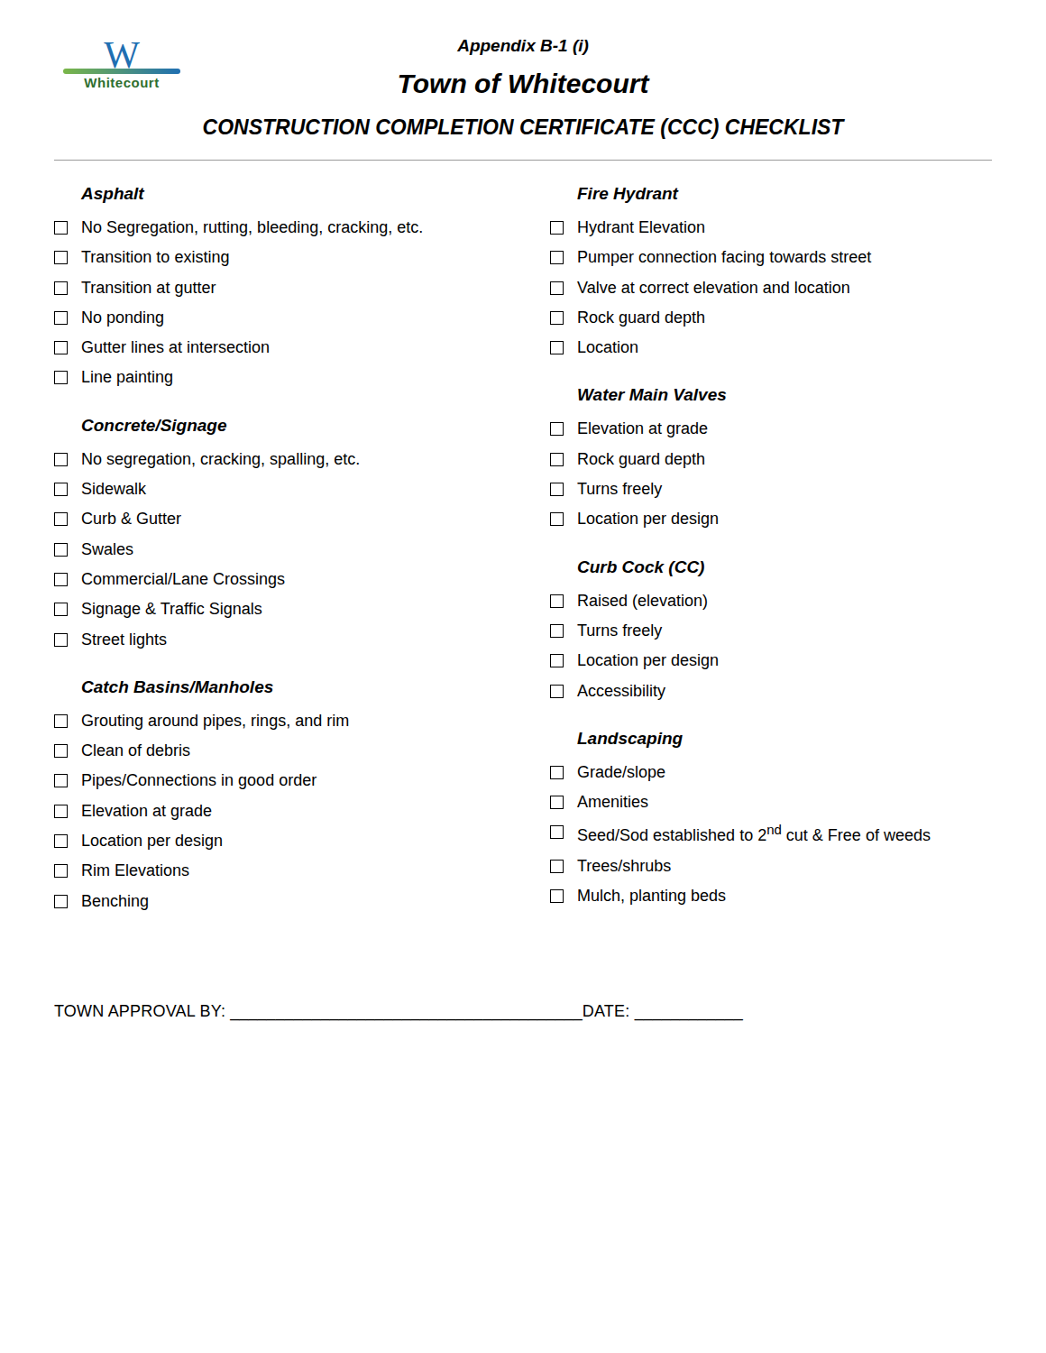W Whitecourt
Appendix B-1 (i)
Town of Whitecourt
CONSTRUCTION COMPLETION CERTIFICATE (CCC) CHECKLIST
Asphalt
No Segregation, rutting, bleeding, cracking, etc.
Transition to existing
Transition at gutter
No ponding
Gutter lines at intersection
Line painting
Concrete/Signage
No segregation, cracking, spalling, etc.
Sidewalk
Curb & Gutter
Swales
Commercial/Lane Crossings
Signage & Traffic Signals
Street lights
Catch Basins/Manholes
Grouting around pipes, rings, and rim
Clean of debris
Pipes/Connections in good order
Elevation at grade
Location per design
Rim Elevations
Benching
Fire Hydrant
Hydrant Elevation
Pumper connection facing towards street
Valve at correct elevation and location
Rock guard depth
Location
Water Main Valves
Elevation at grade
Rock guard depth
Turns freely
Location per design
Curb Cock (CC)
Raised (elevation)
Turns freely
Location per design
Accessibility
Landscaping
Grade/slope
Amenities
Seed/Sod established to 2nd cut & Free of weeds
Trees/shrubs
Mulch, planting beds
TOWN APPROVAL BY: _______________________________________DATE: ____________